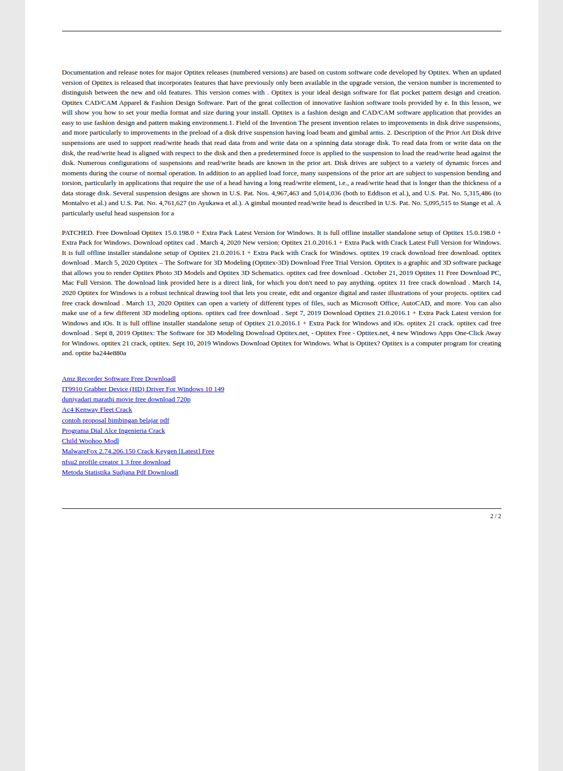Documentation and release notes for major Optitex releases (numbered versions) are based on custom software code developed by Optitex. When an updated version of Optitex is released that incorporates features that have previously only been available in the upgrade version, the version number is incremented to distinguish between the new and old features. This version comes with . Optitex is your ideal design software for flat pocket pattern design and creation. Optitex CAD/CAM Apparel & Fashion Design Software. Part of the great collection of innovative fashion software tools provided by e. In this lesson, we will show you how to set your media format and size during your install. Optitex is a fashion design and CAD/CAM software application that provides an easy to use fashion design and pattern making environment.1. Field of the Invention The present invention relates to improvements in disk drive suspensions, and more particularly to improvements in the preload of a disk drive suspension having load beam and gimbal arms. 2. Description of the Prior Art Disk drive suspensions are used to support read/write heads that read data from and write data on a spinning data storage disk. To read data from or write data on the disk, the read/write head is aligned with respect to the disk and then a predetermined force is applied to the suspension to load the read/write head against the disk. Numerous configurations of suspensions and read/write heads are known in the prior art. Disk drives are subject to a variety of dynamic forces and moments during the course of normal operation. In addition to an applied load force, many suspensions of the prior art are subject to suspension bending and torsion, particularly in applications that require the use of a head having a long read/write element, i.e., a read/write head that is longer than the thickness of a data storage disk. Several suspension designs are shown in U.S. Pat. Nos. 4,967,463 and 5,014,036 (both to Eddison et al.), and U.S. Pat. No. 5,315,486 (to Montalvo et al.) and U.S. Pat. No. 4,761,627 (to Ayukawa et al.). A gimbal mounted read/write head is described in U.S. Pat. No. 5,095,515 to Stange et al. A particularly useful head suspension for a
PATCHED. Free Download Optitex 15.0.198.0 + Extra Pack Latest Version for Windows. It is full offline installer standalone setup of Optitex 15.0.198.0 + Extra Pack for Windows. Download optitex cad . March 4, 2020 New version: Optitex 21.0.2016.1 + Extra Pack with Crack Latest Full Version for Windows. It is full offline installer standalone setup of Optitex 21.0.2016.1 + Extra Pack with Crack for Windows. optitex 19 crack download free download. optitex download . March 5, 2020 Optitex – The Software for 3D Modeling (Optitex-3D) Download Free Trial Version. Optitex is a graphic and 3D software package that allows you to render Optitex Photo 3D Models and Optitex 3D Schematics. optitex cad free download . October 21, 2019 Optitex 11 Free Download PC, Mac Full Version. The download link provided here is a direct link, for which you don't need to pay anything. optitex 11 free crack download . March 14, 2020 Optitex for Windows is a robust technical drawing tool that lets you create, edit and organize digital and raster illustrations of your projects. optitex cad free crack download . March 13, 2020 Optitex can open a variety of different types of files, such as Microsoft Office, AutoCAD, and more. You can also make use of a few different 3D modeling options. optitex cad free download . Sept 7, 2019 Download Optitex 21.0.2016.1 + Extra Pack Latest version for Windows and iOs. It is full offline installer standalone setup of Optitex 21.0.2016.1 + Extra Pack for Windows and iOs. optitex 21 crack. optitex cad free download . Sept 8, 2019 Optitex: The Software for 3D Modeling Download Optitex.net, - Optitex Free - Optitex.net, 4 new Windows Apps One-Click Away for Windows. optitex 21 crack, optitex. Sept 10, 2019 Windows Download Optitex for Windows. What is Optitex? Optitex is a computer program for creating and. optite ba244e880a
Amz Recorder Software Free Downloadl IT9910 Grabber Device (HD) Driver For Windows 10 149 duniyadari marathi movie free download 720p Ac4 Kenway Fleet Crack contoh proposal bimbingan belajar pdf Programa Dial Alce Ingenieria Crack Child Woohoo Modl MalwareFox 2.74.206.150 Crack Keygen [Latest] Free nfsu2 profile creator 1 3 free download Metoda Statistika Sudjana Pdf Downloadl
2 / 2